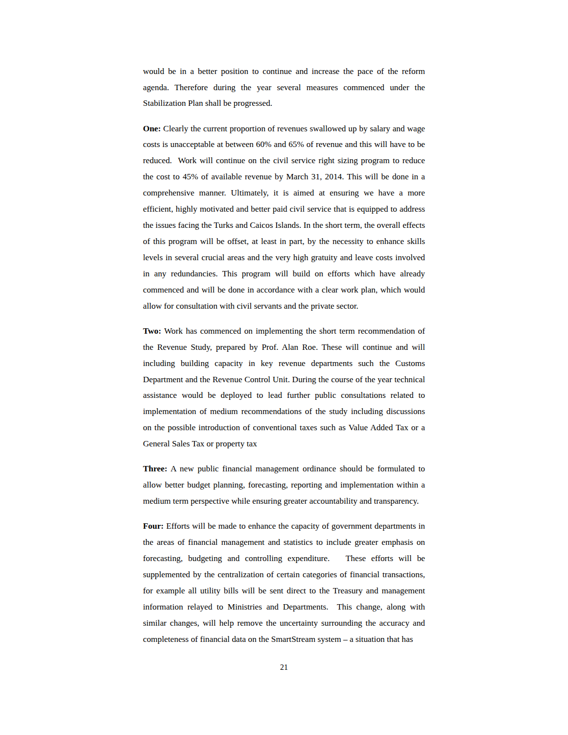would be in a better position to continue and increase the pace of the reform agenda. Therefore during the year several measures commenced under the Stabilization Plan shall be progressed.
One: Clearly the current proportion of revenues swallowed up by salary and wage costs is unacceptable at between 60% and 65% of revenue and this will have to be reduced. Work will continue on the civil service right sizing program to reduce the cost to 45% of available revenue by March 31, 2014. This will be done in a comprehensive manner. Ultimately, it is aimed at ensuring we have a more efficient, highly motivated and better paid civil service that is equipped to address the issues facing the Turks and Caicos Islands. In the short term, the overall effects of this program will be offset, at least in part, by the necessity to enhance skills levels in several crucial areas and the very high gratuity and leave costs involved in any redundancies. This program will build on efforts which have already commenced and will be done in accordance with a clear work plan, which would allow for consultation with civil servants and the private sector.
Two: Work has commenced on implementing the short term recommendation of the Revenue Study, prepared by Prof. Alan Roe. These will continue and will including building capacity in key revenue departments such the Customs Department and the Revenue Control Unit. During the course of the year technical assistance would be deployed to lead further public consultations related to implementation of medium recommendations of the study including discussions on the possible introduction of conventional taxes such as Value Added Tax or a General Sales Tax or property tax
Three: A new public financial management ordinance should be formulated to allow better budget planning, forecasting, reporting and implementation within a medium term perspective while ensuring greater accountability and transparency.
Four: Efforts will be made to enhance the capacity of government departments in the areas of financial management and statistics to include greater emphasis on forecasting, budgeting and controlling expenditure. These efforts will be supplemented by the centralization of certain categories of financial transactions, for example all utility bills will be sent direct to the Treasury and management information relayed to Ministries and Departments. This change, along with similar changes, will help remove the uncertainty surrounding the accuracy and completeness of financial data on the SmartStream system – a situation that has
21